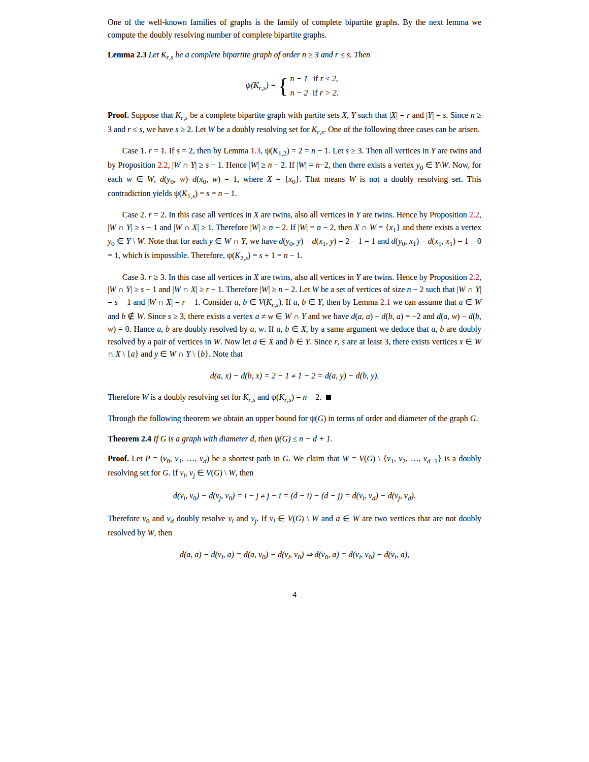One of the well-known families of graphs is the family of complete bipartite graphs. By the next lemma we compute the doubly resolving number of complete bipartite graphs.
Lemma 2.3 Let Kr,s be a complete bipartite graph of order n ≥ 3 and r ≤ s. Then
ψ(Kr,s) = {
| n − 1 | if r ≤ 2, |
| n − 2 | if r > 2. |
Proof. Suppose that Kr,s be a complete bipartite graph with partite sets X, Y such that |X| = r and |Y| = s. Since n ≥ 3 and r ≤ s, we have s ≥ 2. Let W be a doubly resolving set for Kr,s. One of the following three cases can be arisen.
Case 1. r = 1. If s = 2, then by Lemma 1.3, ψ(K1,2) = 2 = n − 1. Let s ≥ 3. Then all vertices in Y are twins and by Proposition 2.2, |W ∩ Y| ≥ s − 1. Hence |W| ≥ n − 2. If |W| = n−2, then there exists a vertex y0 ∈ Y\W. Now, for each w ∈ W, d(y0, w)−d(x0, w) = 1, where X = {x0}. That means W is not a doubly resolving set. This contradiction yields ψ(K1,s) = s = n − 1.
Case 2. r = 2. In this case all vertices in X are twins, also all vertices in Y are twins. Hence by Proposition 2.2, |W ∩ Y| ≥ s − 1 and |W ∩ X| ≥ 1. Therefore |W| ≥ n − 2. If |W| = n − 2, then X ∩ W = {x1} and there exists a vertex y0 ∈ Y \ W. Note that for each y ∈ W ∩ Y, we have d(y0, y) − d(x1, y) = 2 − 1 = 1 and d(y0, x1) − d(x1, x1) = 1 − 0 = 1, which is impossible. Therefore, ψ(K2,s) = s + 1 = n − 1.
Case 3. r ≥ 3. In this case all vertices in X are twins, also all vertices in Y are twins. Hence by Proposition 2.2, |W ∩ Y| ≥ s − 1 and |W ∩ X| ≥ r − 1. Therefore |W| ≥ n − 2. Let W be a set of vertices of size n − 2 such that |W ∩ Y| = s − 1 and |W ∩ X| = r − 1. Consider a, b ∈ V(Kr,s). If a, b ∈ Y, then by Lemma 2.1 we can assume that a ∈ W and b ∉ W. Since s ≥ 3, there exists a vertex a ≠ w ∈ W ∩ Y and we have d(a, a) − d(b, a) = −2 and d(a, w) − d(b, w) = 0. Hance a, b are doubly resolved by a, w. If a, b ∈ X, by a same argument we deduce that a, b are doubly resolved by a pair of vertices in W. Now let a ∈ X and b ∈ Y. Since r, s are at least 3, there exists vertices x ∈ W ∩ X \ {a} and y ∈ W ∩ Y \ {b}. Note that
d(a, x) − d(b, x) = 2 − 1 ≠ 1 − 2 = d(a, y) − d(b, y).
Therefore W is a doubly resolving set for Kr,s and ψ(Kr,s) = n − 2.
Through the following theorem we obtain an upper bound for ψ(G) in terms of order and diameter of the graph G.
Theorem 2.4 If G is a graph with diameter d, then ψ(G) ≤ n − d + 1.
Proof. Let P = (v0, v1, …, vd) be a shortest path in G. We claim that W = V(G) \ {v1, v2, …, vd−1} is a doubly resolving set for G. If vi, vj ∈ V(G) \ W, then
d(vi, v0) − d(vj, v0) = i − j ≠ j − i = (d − i) − (d − j) = d(vi, vd) − d(vj, vd).
Therefore v0 and vd doubly resolve vi and vj. If vi ∈ V(G) \ W and a ∈ W are two vertices that are not doubly resolved by W, then
d(a, a) − d(vi, a) = d(a, v0) − d(vi, v0) ⇒ d(v0, a) = d(vi, v0) − d(vi, a),
4